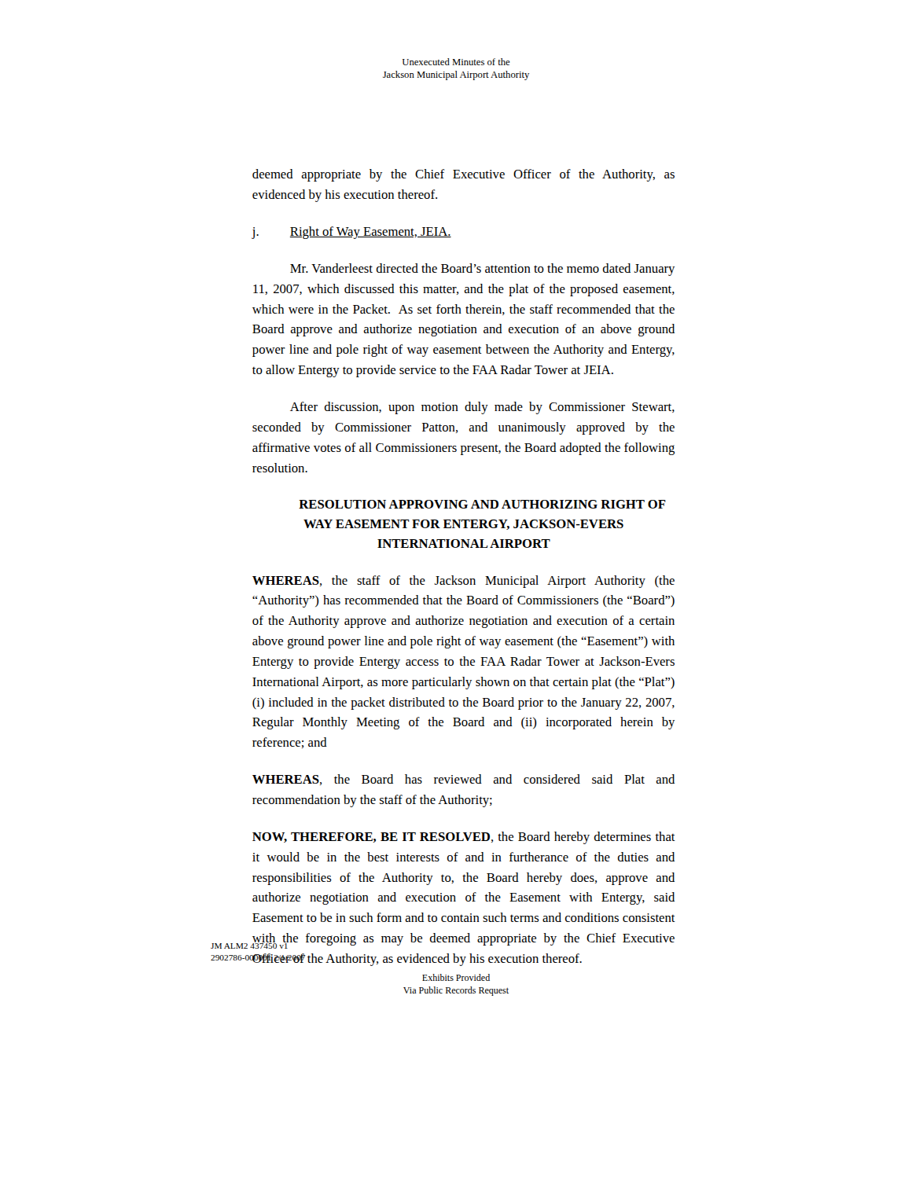Unexecuted Minutes of the
Jackson Municipal Airport Authority
deemed appropriate by the Chief Executive Officer of the Authority, as evidenced by his execution thereof.
j. Right of Way Easement, JEIA.
Mr. Vanderleest directed the Board’s attention to the memo dated January 11, 2007, which discussed this matter, and the plat of the proposed easement, which were in the Packet. As set forth therein, the staff recommended that the Board approve and authorize negotiation and execution of an above ground power line and pole right of way easement between the Authority and Entergy, to allow Entergy to provide service to the FAA Radar Tower at JEIA.
After discussion, upon motion duly made by Commissioner Stewart, seconded by Commissioner Patton, and unanimously approved by the affirmative votes of all Commissioners present, the Board adopted the following resolution.
RESOLUTION APPROVING AND AUTHORIZING RIGHT OF WAY EASEMENT FOR ENTERGY, JACKSON-EVERS INTERNATIONAL AIRPORT
WHEREAS, the staff of the Jackson Municipal Airport Authority (the “Authority”) has recommended that the Board of Commissioners (the “Board”) of the Authority approve and authorize negotiation and execution of a certain above ground power line and pole right of way easement (the “Easement”) with Entergy to provide Entergy access to the FAA Radar Tower at Jackson-Evers International Airport, as more particularly shown on that certain plat (the “Plat”) (i) included in the packet distributed to the Board prior to the January 22, 2007, Regular Monthly Meeting of the Board and (ii) incorporated herein by reference; and
WHEREAS, the Board has reviewed and considered said Plat and recommendation by the staff of the Authority;
NOW, THEREFORE, BE IT RESOLVED, the Board hereby determines that it would be in the best interests of and in furtherance of the duties and responsibilities of the Authority to, the Board hereby does, approve and authorize negotiation and execution of the Easement with Entergy, said Easement to be in such form and to contain such terms and conditions consistent with the foregoing as may be deemed appropriate by the Chief Executive Officer of the Authority, as evidenced by his execution thereof.
JM ALM2 437450 v1
2902786-000001 2/1/2007
Exhibits Provided
Via Public Records Request